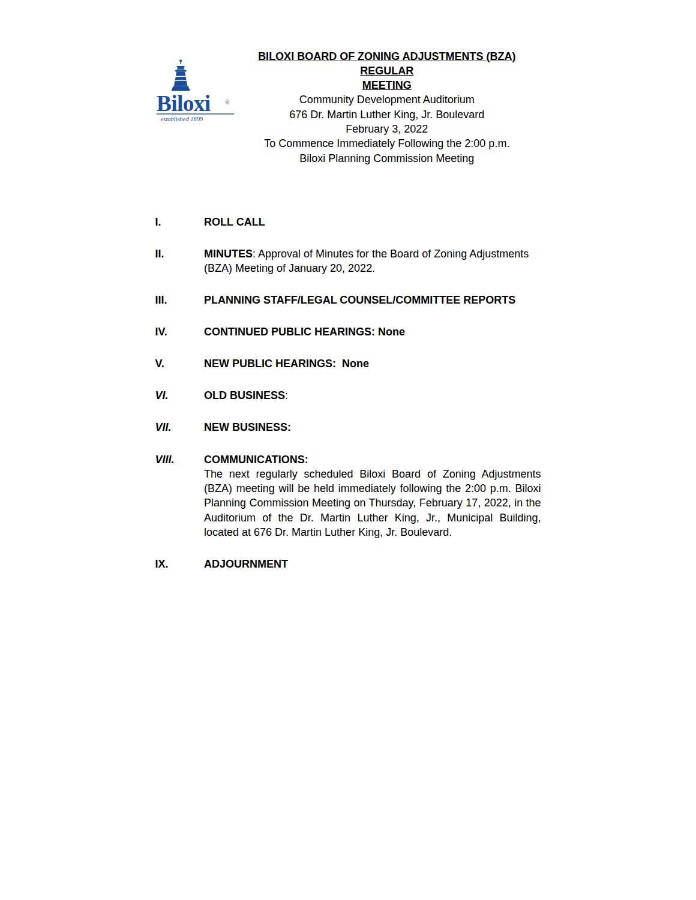Biloxi ® established 1699
BILOXI BOARD OF ZONING ADJUSTMENTS (BZA) REGULAR
MEETING
Community Development Auditorium
676 Dr. Martin Luther King, Jr. Boulevard
February 3, 2022
To Commence Immediately Following the 2:00 p.m.
Biloxi Planning Commission Meeting
I.
ROLL CALL
II.
MINUTES: Approval of Minutes for the Board of Zoning Adjustments (BZA) Meeting of January 20, 2022.
III.
PLANNING STAFF/LEGAL COUNSEL/COMMITTEE REPORTS
IV.
CONTINUED PUBLIC HEARINGS: None
V.
NEW PUBLIC HEARINGS: None
VI.
OLD BUSINESS:
VII.
NEW BUSINESS:
VIII.
COMMUNICATIONS:
The next regularly scheduled Biloxi Board of Zoning Adjustments (BZA) meeting will be held immediately following the 2:00 p.m. Biloxi Planning Commission Meeting on Thursday, February 17, 2022, in the Auditorium of the Dr. Martin Luther King, Jr., Municipal Building, located at 676 Dr. Martin Luther King, Jr. Boulevard.
IX.
ADJOURNMENT